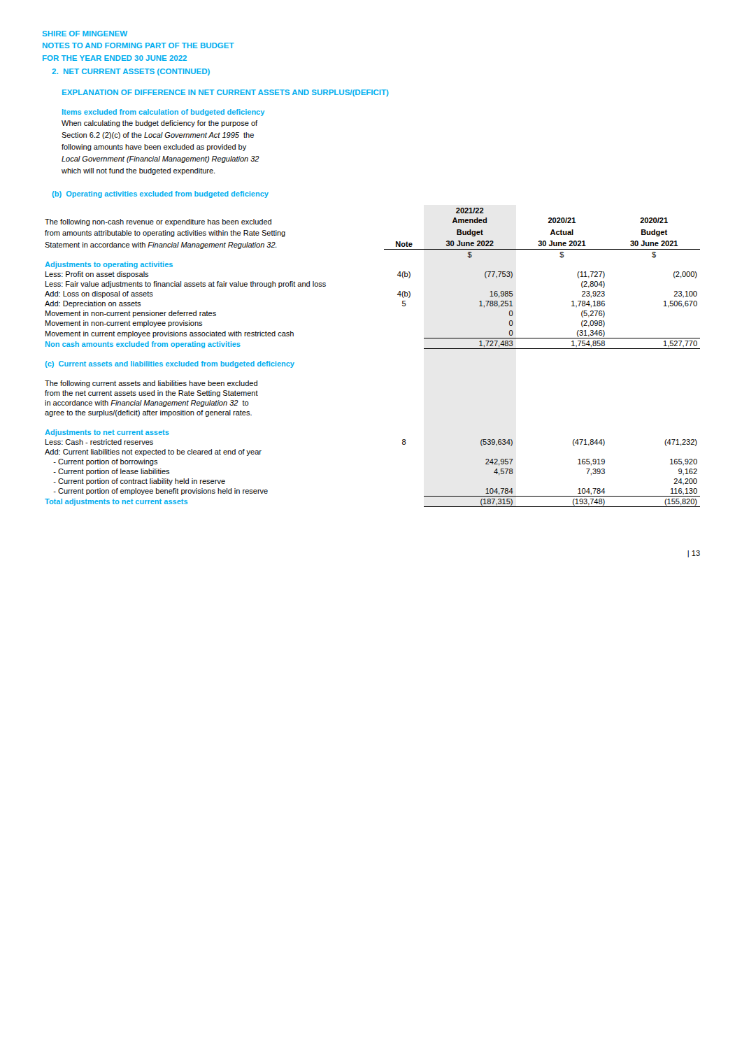SHIRE OF MINGENEW
NOTES TO AND FORMING PART OF THE BUDGET
FOR THE YEAR ENDED 30 JUNE 2022
2. NET CURRENT ASSETS (CONTINUED)
EXPLANATION OF DIFFERENCE IN NET CURRENT ASSETS AND SURPLUS/(DEFICIT)
Items excluded from calculation of budgeted deficiency
When calculating the budget deficiency for the purpose of
Section 6.2 (2)(c) of the Local Government Act 1995 the
following amounts have been excluded as provided by
Local Government (Financial Management) Regulation 32
which will not fund the budgeted expenditure.
(b) Operating activities excluded from budgeted deficiency
| The following non-cash revenue or expenditure has been excluded | | 2021/22 Amended | 2020/21 | 2020/21 |
| from amounts attributable to operating activities within the Rate Setting | | Budget | Actual | Budget |
| Statement in accordance with Financial Management Regulation 32. | Note | 30 June 2022 | 30 June 2021 | 30 June 2021 |
| | | $ | $ | $ |
| Adjustments to operating activities | | | | |
| Less: Profit on asset disposals | 4(b) | (77,753) | (11,727) | (2,000) |
| Less: Fair value adjustments to financial assets at fair value through profit and loss | | | (2,804) | |
| Add: Loss on disposal of assets | 4(b) | 16,985 | 23,923 | 23,100 |
| Add: Depreciation on assets | 5 | 1,788,251 | 1,784,186 | 1,506,670 |
| Movement in non-current pensioner deferred rates | | 0 | (5,276) | |
| Movement in non-current employee provisions | | 0 | (2,098) | |
| Movement in current employee provisions associated with restricted cash | | 0 | (31,346) | |
| Non cash amounts excluded from operating activities | | 1,727,483 | 1,754,858 | 1,527,770 |
| (c) Current assets and liabilities excluded from budgeted deficiency | | | | |
| The following current assets and liabilities have been excluded | | | | |
| from the net current assets used in the Rate Setting Statement | | | | |
| in accordance with Financial Management Regulation 32 to | | | | |
| agree to the surplus/(deficit) after imposition of general rates. | | | | |
| Adjustments to net current assets | | | | |
| Less: Cash - restricted reserves | 8 | (539,634) | (471,844) | (471,232) |
| Add: Current liabilities not expected to be cleared at end of year | | | | |
| - Current portion of borrowings | | 242,957 | 165,919 | 165,920 |
| - Current portion of lease liabilities | | 4,578 | 7,393 | 9,162 |
| - Current portion of contract liability held in reserve | | | | 24,200 |
| - Current portion of employee benefit provisions held in reserve | | 104,784 | 104,784 | 116,130 |
| Total adjustments to net current assets | | (187,315) | (193,748) | (155,820) |
| 13